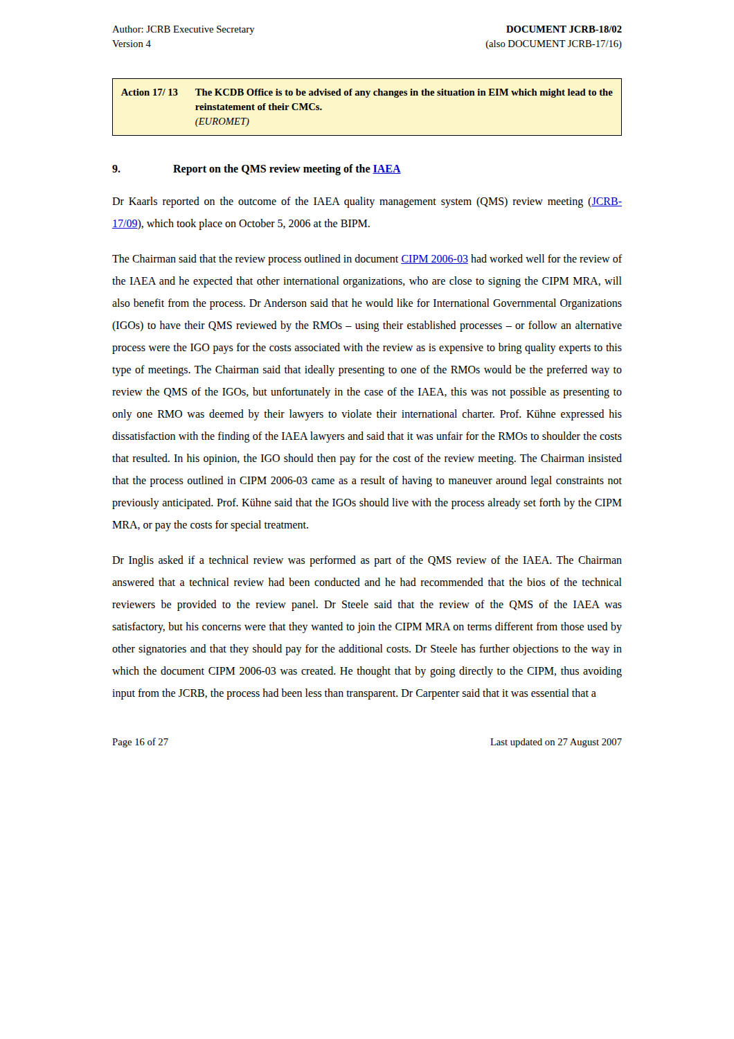Author: JCRB Executive Secretary
Version 4
DOCUMENT JCRB-18/02
(also DOCUMENT JCRB-17/16)
| Action 17/ 13 | The KCDB Office is to be advised of any changes in the situation in EIM which might lead to the reinstatement of their CMCs. (EUROMET) |
9. Report on the QMS review meeting of the IAEA
Dr Kaarls reported on the outcome of the IAEA quality management system (QMS) review meeting (JCRB-17/09), which took place on October 5, 2006 at the BIPM.
The Chairman said that the review process outlined in document CIPM 2006-03 had worked well for the review of the IAEA and he expected that other international organizations, who are close to signing the CIPM MRA, will also benefit from the process. Dr Anderson said that he would like for International Governmental Organizations (IGOs) to have their QMS reviewed by the RMOs – using their established processes – or follow an alternative process were the IGO pays for the costs associated with the review as is expensive to bring quality experts to this type of meetings. The Chairman said that ideally presenting to one of the RMOs would be the preferred way to review the QMS of the IGOs, but unfortunately in the case of the IAEA, this was not possible as presenting to only one RMO was deemed by their lawyers to violate their international charter. Prof. Kühne expressed his dissatisfaction with the finding of the IAEA lawyers and said that it was unfair for the RMOs to shoulder the costs that resulted. In his opinion, the IGO should then pay for the cost of the review meeting. The Chairman insisted that the process outlined in CIPM 2006-03 came as a result of having to maneuver around legal constraints not previously anticipated. Prof. Kühne said that the IGOs should live with the process already set forth by the CIPM MRA, or pay the costs for special treatment.
Dr Inglis asked if a technical review was performed as part of the QMS review of the IAEA. The Chairman answered that a technical review had been conducted and he had recommended that the bios of the technical reviewers be provided to the review panel. Dr Steele said that the review of the QMS of the IAEA was satisfactory, but his concerns were that they wanted to join the CIPM MRA on terms different from those used by other signatories and that they should pay for the additional costs. Dr Steele has further objections to the way in which the document CIPM 2006-03 was created. He thought that by going directly to the CIPM, thus avoiding input from the JCRB, the process had been less than transparent. Dr Carpenter said that it was essential that a
Page 16 of 27
Last updated on 27 August 2007